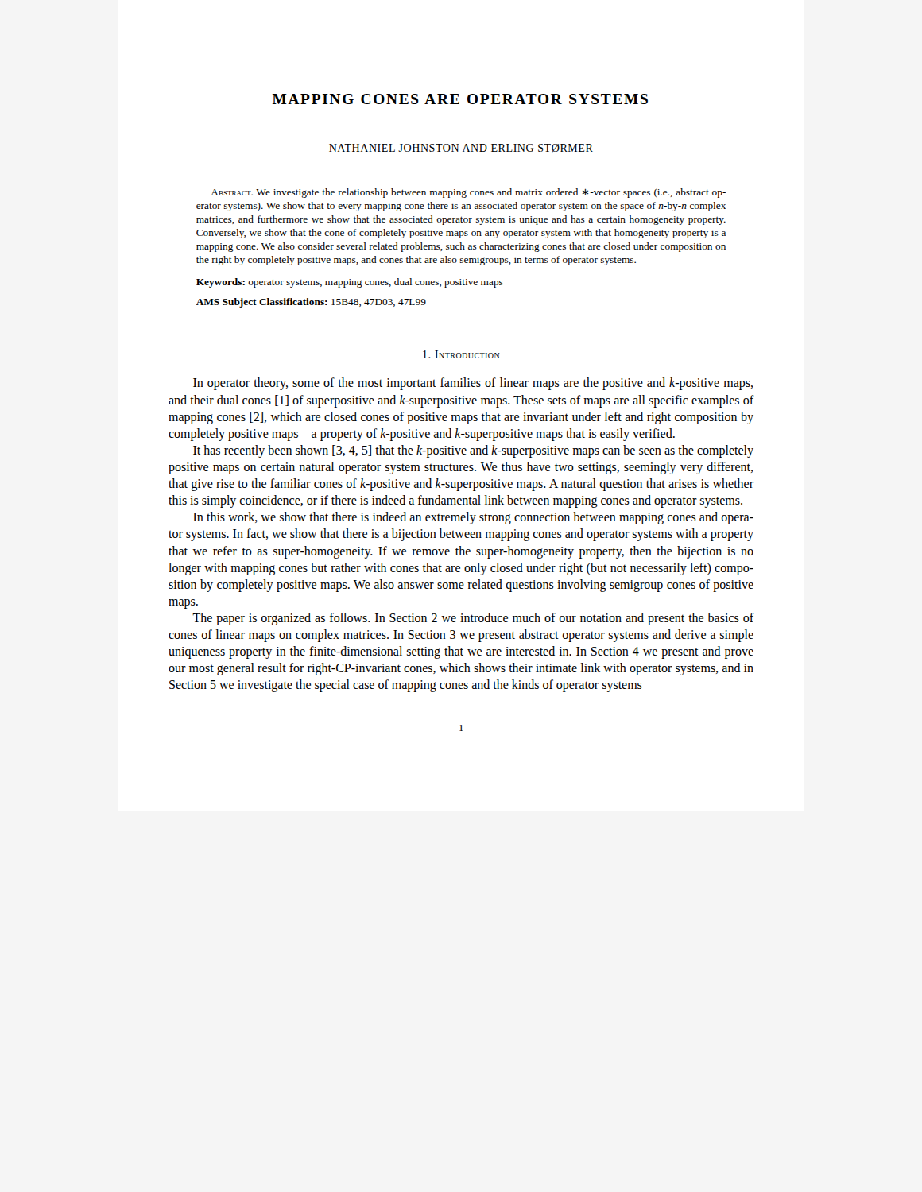Mapping Cones are Operator Systems
Nathaniel Johnston and Erling Størmer
Abstract. We investigate the relationship between mapping cones and matrix ordered ∗-vector spaces (i.e., abstract operator systems). We show that to every mapping cone there is an associated operator system on the space of n-by-n complex matrices, and furthermore we show that the associated operator system is unique and has a certain homogeneity property. Conversely, we show that the cone of completely positive maps on any operator system with that homogeneity property is a mapping cone. We also consider several related problems, such as characterizing cones that are closed under composition on the right by completely positive maps, and cones that are also semigroups, in terms of operator systems.
Keywords: operator systems, mapping cones, dual cones, positive maps
AMS Subject Classifications: 15B48, 47D03, 47L99
1. Introduction
In operator theory, some of the most important families of linear maps are the positive and k-positive maps, and their dual cones [1] of superpositive and k-superpositive maps. These sets of maps are all specific examples of mapping cones [2], which are closed cones of positive maps that are invariant under left and right composition by completely positive maps – a property of k-positive and k-superpositive maps that is easily verified.
It has recently been shown [3, 4, 5] that the k-positive and k-superpositive maps can be seen as the completely positive maps on certain natural operator system structures. We thus have two settings, seemingly very different, that give rise to the familiar cones of k-positive and k-superpositive maps. A natural question that arises is whether this is simply coincidence, or if there is indeed a fundamental link between mapping cones and operator systems.
In this work, we show that there is indeed an extremely strong connection between mapping cones and operator systems. In fact, we show that there is a bijection between mapping cones and operator systems with a property that we refer to as super-homogeneity. If we remove the super-homogeneity property, then the bijection is no longer with mapping cones but rather with cones that are only closed under right (but not necessarily left) composition by completely positive maps. We also answer some related questions involving semigroup cones of positive maps.
The paper is organized as follows. In Section 2 we introduce much of our notation and present the basics of cones of linear maps on complex matrices. In Section 3 we present abstract operator systems and derive a simple uniqueness property in the finite-dimensional setting that we are interested in. In Section 4 we present and prove our most general result for right-CP-invariant cones, which shows their intimate link with operator systems, and in Section 5 we investigate the special case of mapping cones and the kinds of operator systems
1